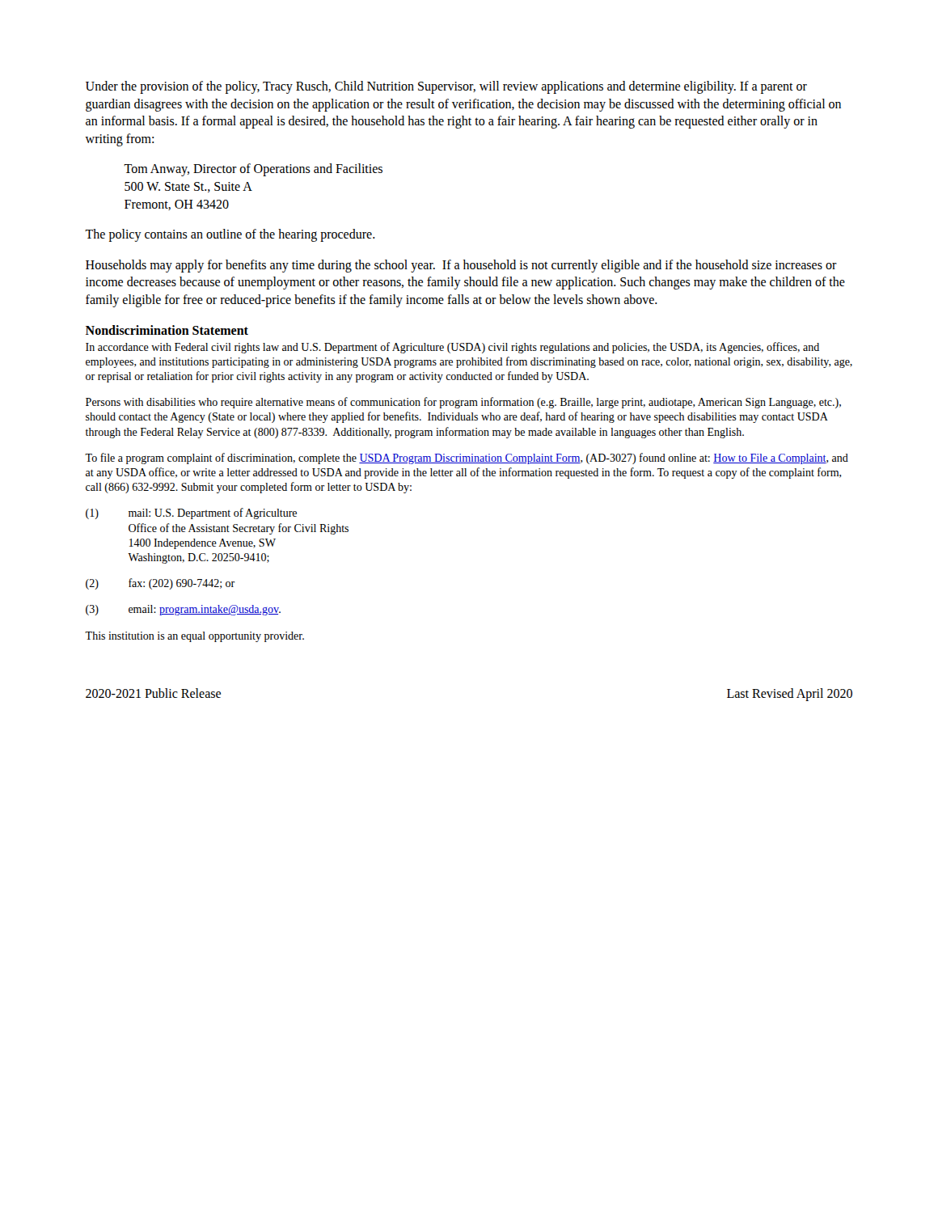Under the provision of the policy, Tracy Rusch, Child Nutrition Supervisor, will review applications and determine eligibility. If a parent or guardian disagrees with the decision on the application or the result of verification, the decision may be discussed with the determining official on an informal basis. If a formal appeal is desired, the household has the right to a fair hearing. A fair hearing can be requested either orally or in writing from:
Tom Anway, Director of Operations and Facilities
500 W. State St., Suite A
Fremont, OH 43420
The policy contains an outline of the hearing procedure.
Households may apply for benefits any time during the school year. If a household is not currently eligible and if the household size increases or income decreases because of unemployment or other reasons, the family should file a new application. Such changes may make the children of the family eligible for free or reduced-price benefits if the family income falls at or below the levels shown above.
Nondiscrimination Statement
In accordance with Federal civil rights law and U.S. Department of Agriculture (USDA) civil rights regulations and policies, the USDA, its Agencies, offices, and employees, and institutions participating in or administering USDA programs are prohibited from discriminating based on race, color, national origin, sex, disability, age, or reprisal or retaliation for prior civil rights activity in any program or activity conducted or funded by USDA.
Persons with disabilities who require alternative means of communication for program information (e.g. Braille, large print, audiotape, American Sign Language, etc.), should contact the Agency (State or local) where they applied for benefits. Individuals who are deaf, hard of hearing or have speech disabilities may contact USDA through the Federal Relay Service at (800) 877-8339. Additionally, program information may be made available in languages other than English.
To file a program complaint of discrimination, complete the USDA Program Discrimination Complaint Form, (AD-3027) found online at: How to File a Complaint, and at any USDA office, or write a letter addressed to USDA and provide in the letter all of the information requested in the form. To request a copy of the complaint form, call (866) 632-9992. Submit your completed form or letter to USDA by:
(1)
mail: U.S. Department of Agriculture
Office of the Assistant Secretary for Civil Rights
1400 Independence Avenue, SW
Washington, D.C. 20250-9410;
(2)
fax: (202) 690-7442; or
(3)
email: program.intake@usda.gov.
This institution is an equal opportunity provider.
2020-2021 Public Release Last Revised April 2020